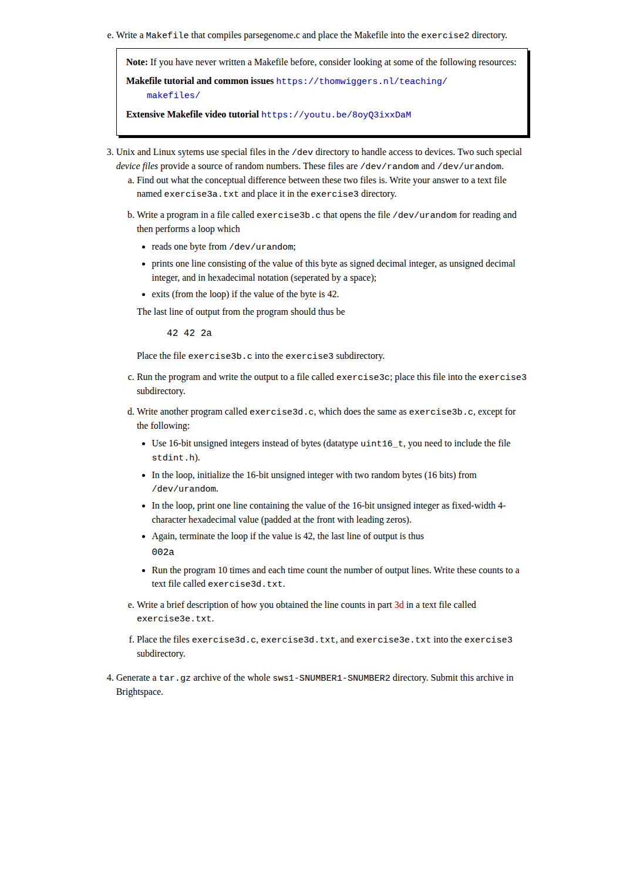Write a Makefile that compiles parsegenome.c and place the Makefile into the exercise2 directory.
Note: If you have never written a Makefile before, consider looking at some of the following resources:
Makefile tutorial and common issues https://thomwiggers.nl/teaching/makefiles/
Extensive Makefile video tutorial https://youtu.be/8oyQ3ixxDaM
Unix and Linux sytems use special files in the /dev directory to handle access to devices. Two such special device files provide a source of random numbers. These files are /dev/random and /dev/urandom.
Find out what the conceptual difference between these two files is. Write your answer to a text file named exercise3a.txt and place it in the exercise3 directory.
Write a program in a file called exercise3b.c that opens the file /dev/urandom for reading and then performs a loop which
reads one byte from /dev/urandom;
prints one line consisting of the value of this byte as signed decimal integer, as unsigned decimal integer, and in hexadecimal notation (seperated by a space);
exits (from the loop) if the value of the byte is 42.
The last line of output from the program should thus be
42 42 2a
Place the file exercise3b.c into the exercise3 subdirectory.
Run the program and write the output to a file called exercise3c; place this file into the exercise3 subdirectory.
Write another program called exercise3d.c, which does the same as exercise3b.c, except for the following:
Use 16-bit unsigned integers instead of bytes (datatype uint16_t, you need to include the file stdint.h).
In the loop, initialize the 16-bit unsigned integer with two random bytes (16 bits) from /dev/urandom.
In the loop, print one line containing the value of the 16-bit unsigned integer as fixed-width 4-character hexadecimal value (padded at the front with leading zeros).
Again, terminate the loop if the value is 42, the last line of output is thus
002a
Run the program 10 times and each time count the number of output lines. Write these counts to a text file called exercise3d.txt.
Write a brief description of how you obtained the line counts in part 3d in a text file called exercise3e.txt.
Place the files exercise3d.c, exercise3d.txt, and exercise3e.txt into the exercise3 subdirectory.
Generate a tar.gz archive of the whole sws1-SNUMBER1-SNUMBER2 directory. Submit this archive in Brightspace.